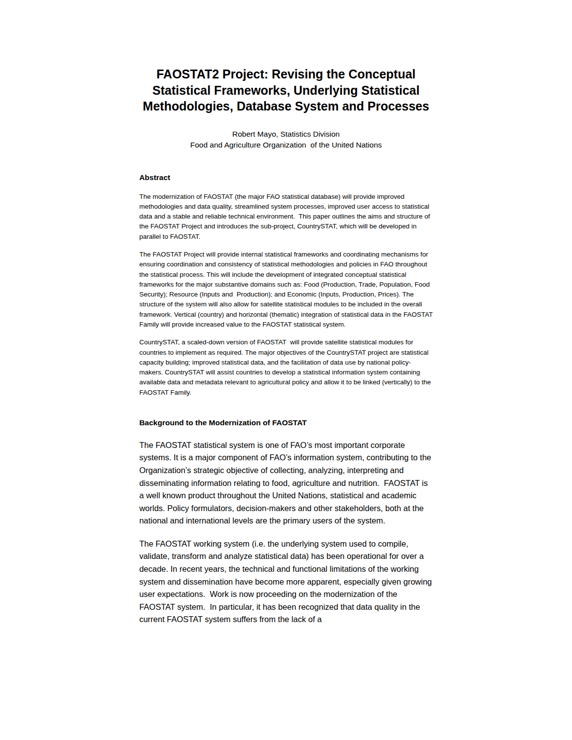FAOSTAT2 Project: Revising the Conceptual
Statistical Frameworks, Underlying Statistical
Methodologies, Database System and Processes
Robert Mayo, Statistics Division
Food and Agriculture Organization of the United Nations
Abstract
The modernization of FAOSTAT (the major FAO statistical database) will provide improved methodologies and data quality, streamlined system processes, improved user access to statistical data and a stable and reliable technical environment. This paper outlines the aims and structure of the FAOSTAT Project and introduces the sub-project, CountrySTAT, which will be developed in parallel to FAOSTAT.
The FAOSTAT Project will provide internal statistical frameworks and coordinating mechanisms for ensuring coordination and consistency of statistical methodologies and policies in FAO throughout the statistical process. This will include the development of integrated conceptual statistical frameworks for the major substantive domains such as: Food (Production, Trade, Population, Food Security); Resource (Inputs and Production); and Economic (Inputs, Production, Prices). The structure of the system will also allow for satellite statistical modules to be included in the overall framework. Vertical (country) and horizontal (thematic) integration of statistical data in the FAOSTAT Family will provide increased value to the FAOSTAT statistical system.
CountrySTAT, a scaled-down version of FAOSTAT will provide satellite statistical modules for countries to implement as required. The major objectives of the CountrySTAT project are statistical capacity building; improved statistical data, and the facilitation of data use by national policy-makers. CountrySTAT will assist countries to develop a statistical information system containing available data and metadata relevant to agricultural policy and allow it to be linked (vertically) to the FAOSTAT Family.
Background to the Modernization of FAOSTAT
The FAOSTAT statistical system is one of FAO’s most important corporate systems. It is a major component of FAO’s information system, contributing to the Organization’s strategic objective of collecting, analyzing, interpreting and disseminating information relating to food, agriculture and nutrition. FAOSTAT is a well known product throughout the United Nations, statistical and academic worlds. Policy formulators, decision-makers and other stakeholders, both at the national and international levels are the primary users of the system.
The FAOSTAT working system (i.e. the underlying system used to compile, validate, transform and analyze statistical data) has been operational for over a decade. In recent years, the technical and functional limitations of the working system and dissemination have become more apparent, especially given growing user expectations. Work is now proceeding on the modernization of the FAOSTAT system. In particular, it has been recognized that data quality in the current FAOSTAT system suffers from the lack of a